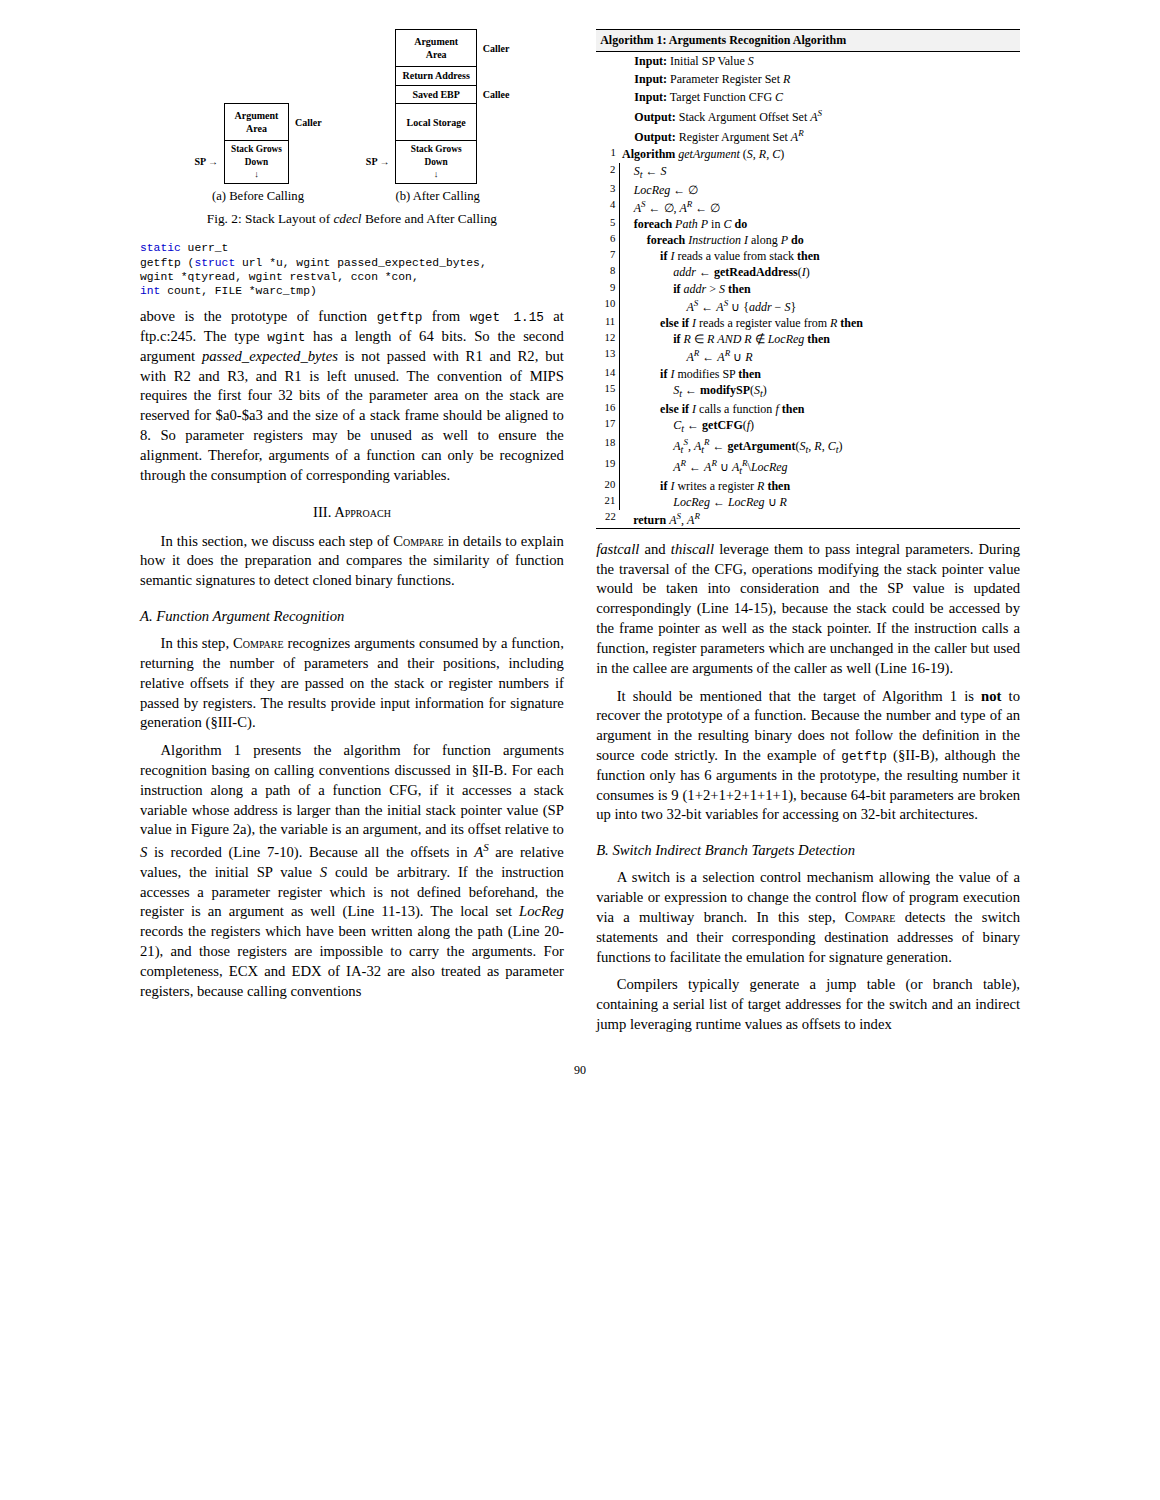| | Argument Area | Caller |
| SP → | Stack Grows Down ↓ | |
(a) Before Calling
| | Argument Area | Caller |
| | Return Address | |
| | Saved EBP | Callee |
| | Local Storage | |
| SP → | Stack Grows Down ↓ | |
(b) After Calling
Fig. 2: Stack Layout of cdecl Before and After Calling
static uerr_t
getftp (struct url *u, wgint passed_expected_bytes,
wgint *qtyread, wgint restval, ccon *con,
int count, FILE *warc_tmp)
above is the prototype of function getftp from wget 1.15 at ftp.c:245. The type wgint has a length of 64 bits. So the second argument passed_expected_bytes is not passed with R1 and R2, but with R2 and R3, and R1 is left unused. The convention of MIPS requires the first four 32 bits of the parameter area on the stack are reserved for $a0-$a3 and the size of a stack frame should be aligned to 8. So parameter registers may be unused as well to ensure the alignment. Therefor, arguments of a function can only be recognized through the consumption of corresponding variables.
III. Approach
In this section, we discuss each step of Compare in details to explain how it does the preparation and compares the similarity of function semantic signatures to detect cloned binary functions.
A. Function Argument Recognition
In this step, Compare recognizes arguments consumed by a function, returning the number of parameters and their positions, including relative offsets if they are passed on the stack or register numbers if passed by registers. The results provide input information for signature generation (§III-C).
Algorithm 1 presents the algorithm for function arguments recognition basing on calling conventions discussed in §II-B. For each instruction along a path of a function CFG, if it accesses a stack variable whose address is larger than the initial stack pointer value (SP value in Figure 2a), the variable is an argument, and its offset relative to S is recorded (Line 7-10). Because all the offsets in AS are relative values, the initial SP value S could be arbitrary. If the instruction accesses a parameter register which is not defined beforehand, the register is an argument as well (Line 11-13). The local set LocReg records the registers which have been written along the path (Line 20-21), and those registers are impossible to carry the arguments. For completeness, ECX and EDX of IA-32 are also treated as parameter registers, because calling conventions
Algorithm 1: Arguments Recognition Algorithm
| | Input: Initial SP Value S |
| | Input: Parameter Register Set R |
| | Input: Target Function CFG C |
| | Output: Stack Argument Offset Set A S |
| | Output: Register Argument Set A R |
| 1 | Algorithm getArgument ( S , R , C ) |
| 2 | S t ← S |
| 3 | LocReg ← ∅ |
| 4 | A S ← ∅, A R ← ∅ |
| 5 | foreach Path P in C do |
| 6 | foreach Instruction I along P do |
| 7 | if I reads a value from stack then |
| 8 | addr ← getReadAddress ( I ) |
| 9 | if addr > S then |
| 10 | A S ← A S ∪ { addr − S } |
| 11 | else if I reads a register value from R then |
| 12 | if R ∈ R AND R ∉ LocReg then |
| 13 | A R ← A R ∪ R |
| 14 | if I modifies SP then |
| 15 | S t ← modifySP ( S t ) |
| 16 | else if I calls a function f then |
| 17 | C t ← getCFG ( f ) |
| 18 | A t S , A t R ← getArgument ( S t , R , C t ) |
| 19 | A R ← A R ∪ A t R \ LocReg |
| 20 | if I writes a register R then |
| 21 | LocReg ← LocReg ∪ R |
| 22 | return A S , A R |
fastcall and thiscall leverage them to pass integral parameters. During the traversal of the CFG, operations modifying the stack pointer value would be taken into consideration and the SP value is updated correspondingly (Line 14-15), because the stack could be accessed by the frame pointer as well as the stack pointer. If the instruction calls a function, register parameters which are unchanged in the caller but used in the callee are arguments of the caller as well (Line 16-19).
It should be mentioned that the target of Algorithm 1 is not to recover the prototype of a function. Because the number and type of an argument in the resulting binary does not follow the definition in the source code strictly. In the example of getftp (§II-B), although the function only has 6 arguments in the prototype, the resulting number it consumes is 9 (1+2+1+2+1+1+1), because 64-bit parameters are broken up into two 32-bit variables for accessing on 32-bit architectures.
B. Switch Indirect Branch Targets Detection
A switch is a selection control mechanism allowing the value of a variable or expression to change the control flow of program execution via a multiway branch. In this step, Compare detects the switch statements and their corresponding destination addresses of binary functions to facilitate the emulation for signature generation.
Compilers typically generate a jump table (or branch table), containing a serial list of target addresses for the switch and an indirect jump leveraging runtime values as offsets to index
90